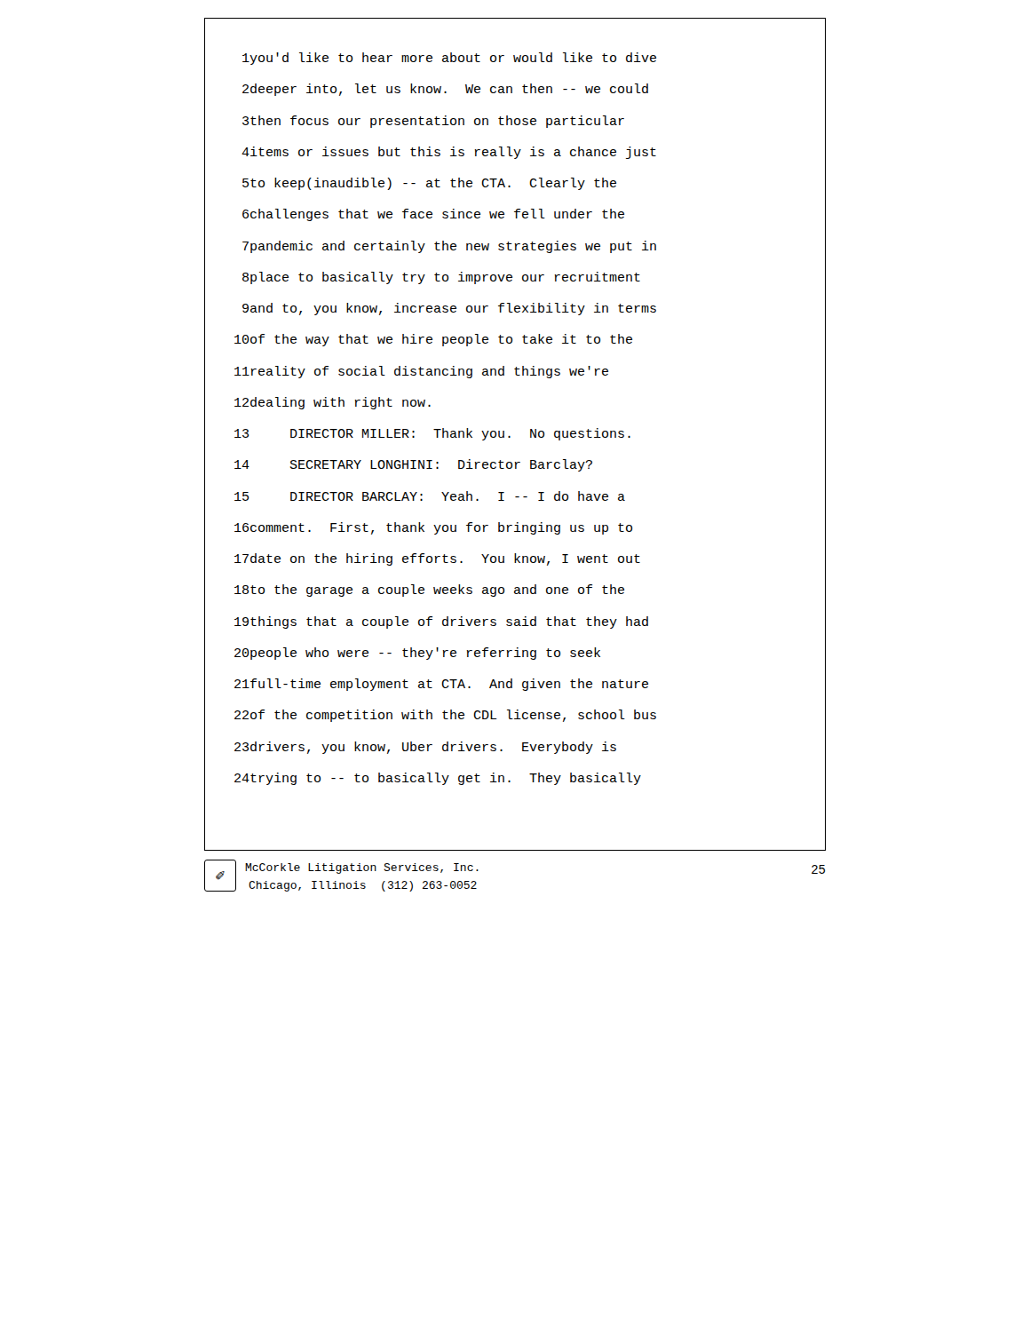| 1 | you'd like to hear more about or would like to dive |
| 2 | deeper into, let us know. We can then -- we could |
| 3 | then focus our presentation on those particular |
| 4 | items or issues but this is really is a chance just |
| 5 | to keep(inaudible) -- at the CTA. Clearly the |
| 6 | challenges that we face since we fell under the |
| 7 | pandemic and certainly the new strategies we put in |
| 8 | place to basically try to improve our recruitment |
| 9 | and to, you know, increase our flexibility in terms |
| 10 | of the way that we hire people to take it to the |
| 11 | reality of social distancing and things we're |
| 12 | dealing with right now. |
| 13 | DIRECTOR MILLER: Thank you. No questions. |
| 14 | SECRETARY LONGHINI: Director Barclay? |
| 15 | DIRECTOR BARCLAY: Yeah. I -- I do have a |
| 16 | comment. First, thank you for bringing us up to |
| 17 | date on the hiring efforts. You know, I went out |
| 18 | to the garage a couple weeks ago and one of the |
| 19 | things that a couple of drivers said that they had |
| 20 | people who were -- they're referring to seek |
| 21 | full-time employment at CTA. And given the nature |
| 22 | of the competition with the CDL license, school bus |
| 23 | drivers, you know, Uber drivers. Everybody is |
| 24 | trying to -- to basically get in. They basically |
McCorkle Litigation Services, Inc.
Chicago, Illinois (312) 263-0052
25